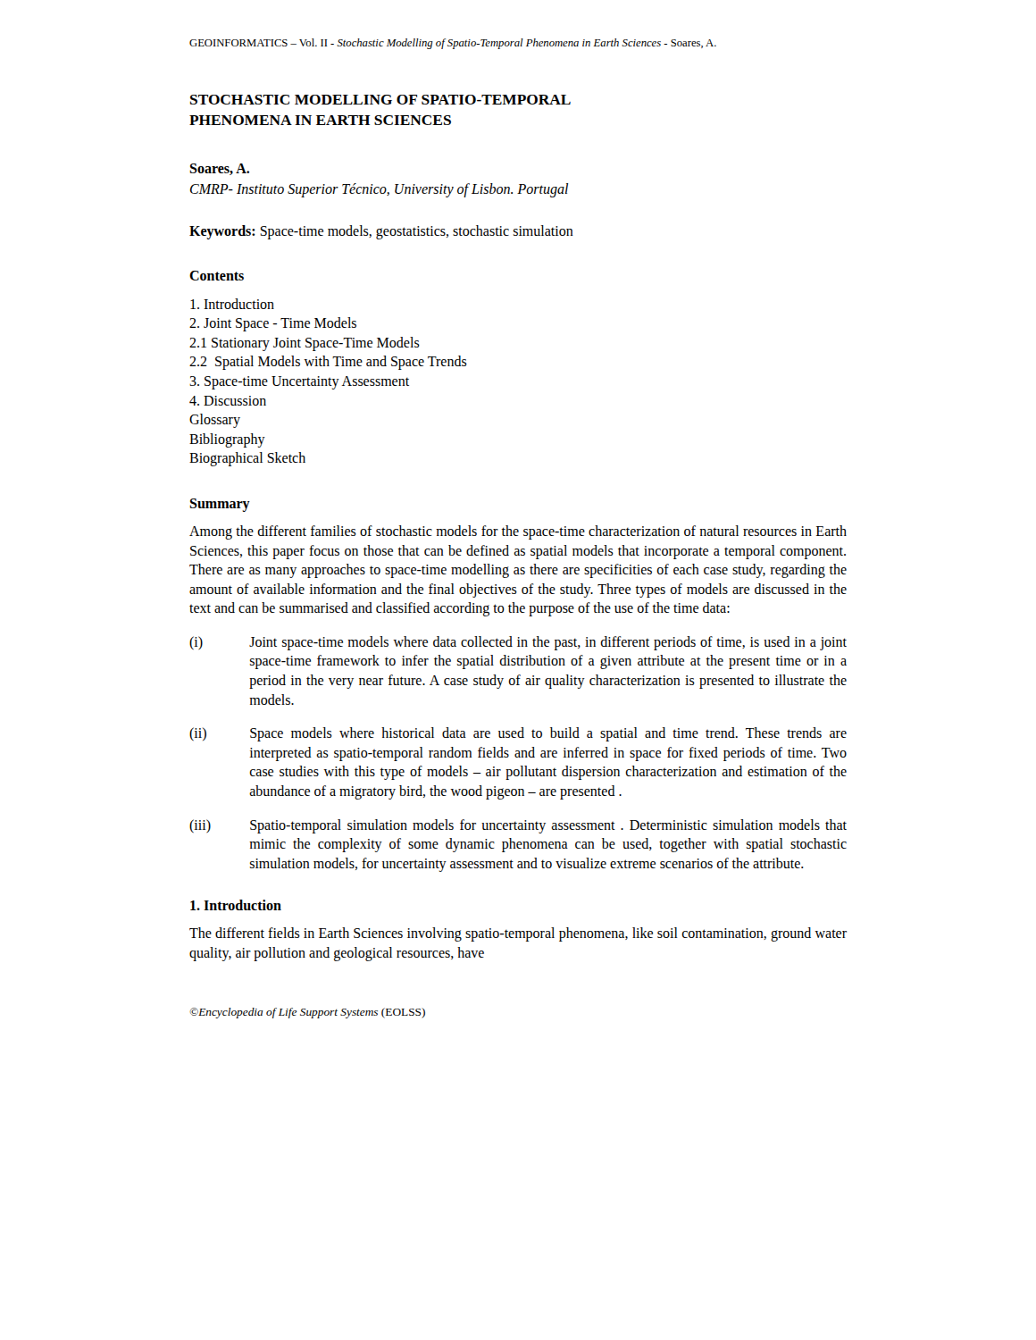GEOINFORMATICS – Vol. II - Stochastic Modelling of Spatio-Temporal Phenomena in Earth Sciences - Soares, A.
STOCHASTIC MODELLING OF SPATIO-TEMPORAL
PHENOMENA IN EARTH SCIENCES
Soares, A.
CMRP- Instituto Superior Técnico, University of Lisbon. Portugal
Keywords: Space-time models, geostatistics, stochastic simulation
Contents
1. Introduction
2. Joint Space - Time Models
2.1 Stationary Joint Space-Time Models
2.2 Spatial Models with Time and Space Trends
3. Space-time Uncertainty Assessment
4. Discussion
Glossary
Bibliography
Biographical Sketch
Summary
Among the different families of stochastic models for the space-time characterization of natural resources in Earth Sciences, this paper focus on those that can be defined as spatial models that incorporate a temporal component. There are as many approaches to space-time modelling as there are specificities of each case study, regarding the amount of available information and the final objectives of the study. Three types of models are discussed in the text and can be summarised and classified according to the purpose of the use of the time data:
Joint space-time models where data collected in the past, in different periods of time, is used in a joint space-time framework to infer the spatial distribution of a given attribute at the present time or in a period in the very near future. A case study of air quality characterization is presented to illustrate the models.
Space models where historical data are used to build a spatial and time trend. These trends are interpreted as spatio-temporal random fields and are inferred in space for fixed periods of time. Two case studies with this type of models – air pollutant dispersion characterization and estimation of the abundance of a migratory bird, the wood pigeon – are presented .
Spatio-temporal simulation models for uncertainty assessment . Deterministic simulation models that mimic the complexity of some dynamic phenomena can be used, together with spatial stochastic simulation models, for uncertainty assessment and to visualize extreme scenarios of the attribute.
1. Introduction
The different fields in Earth Sciences involving spatio-temporal phenomena, like soil contamination, ground water quality, air pollution and geological resources, have
©Encyclopedia of Life Support Systems (EOLSS)